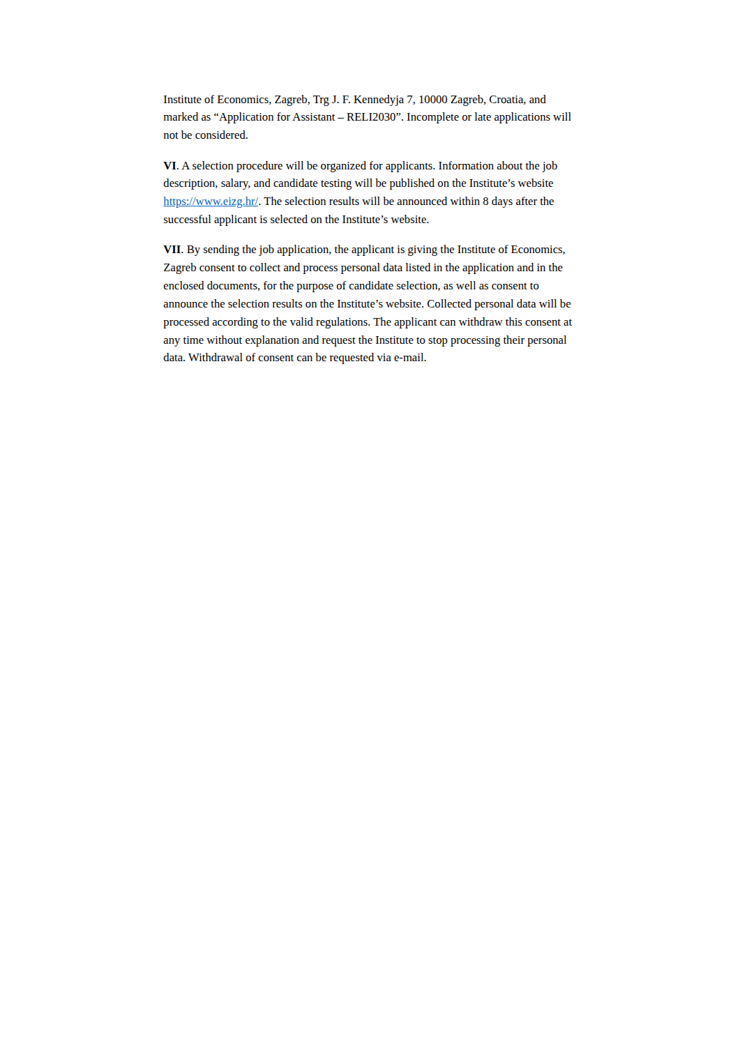Institute of Economics, Zagreb, Trg J. F. Kennedyja 7, 10000 Zagreb, Croatia, and marked as “Application for Assistant – RELI2030”. Incomplete or late applications will not be considered.
VI. A selection procedure will be organized for applicants. Information about the job description, salary, and candidate testing will be published on the Institute’s website https://www.eizg.hr/. The selection results will be announced within 8 days after the successful applicant is selected on the Institute’s website.
VII. By sending the job application, the applicant is giving the Institute of Economics, Zagreb consent to collect and process personal data listed in the application and in the enclosed documents, for the purpose of candidate selection, as well as consent to announce the selection results on the Institute’s website. Collected personal data will be processed according to the valid regulations. The applicant can withdraw this consent at any time without explanation and request the Institute to stop processing their personal data. Withdrawal of consent can be requested via e-mail.